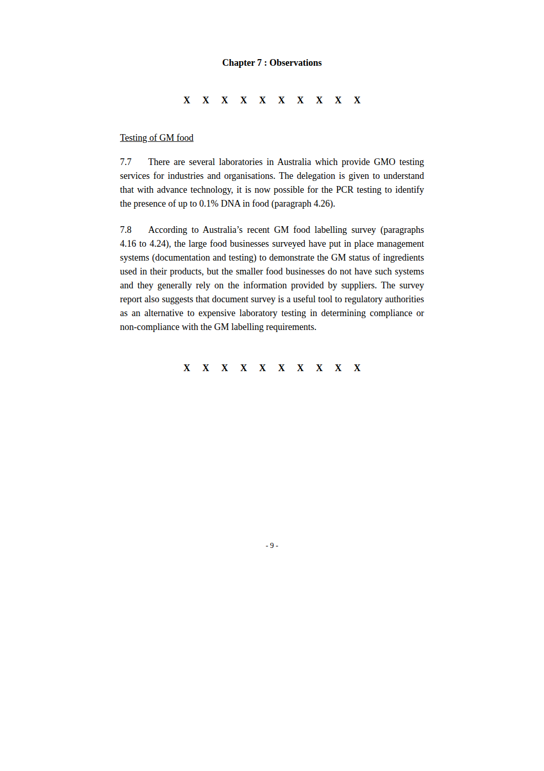Chapter 7 : Observations
XXXXXXXXXX
Testing of GM food
7.7 There are several laboratories in Australia which provide GMO testing services for industries and organisations. The delegation is given to understand that with advance technology, it is now possible for the PCR testing to identify the presence of up to 0.1% DNA in food (paragraph 4.26).
7.8 According to Australia’s recent GM food labelling survey (paragraphs 4.16 to 4.24), the large food businesses surveyed have put in place management systems (documentation and testing) to demonstrate the GM status of ingredients used in their products, but the smaller food businesses do not have such systems and they generally rely on the information provided by suppliers. The survey report also suggests that document survey is a useful tool to regulatory authorities as an alternative to expensive laboratory testing in determining compliance or non-compliance with the GM labelling requirements.
XXXXXXXXXX
- 9 -